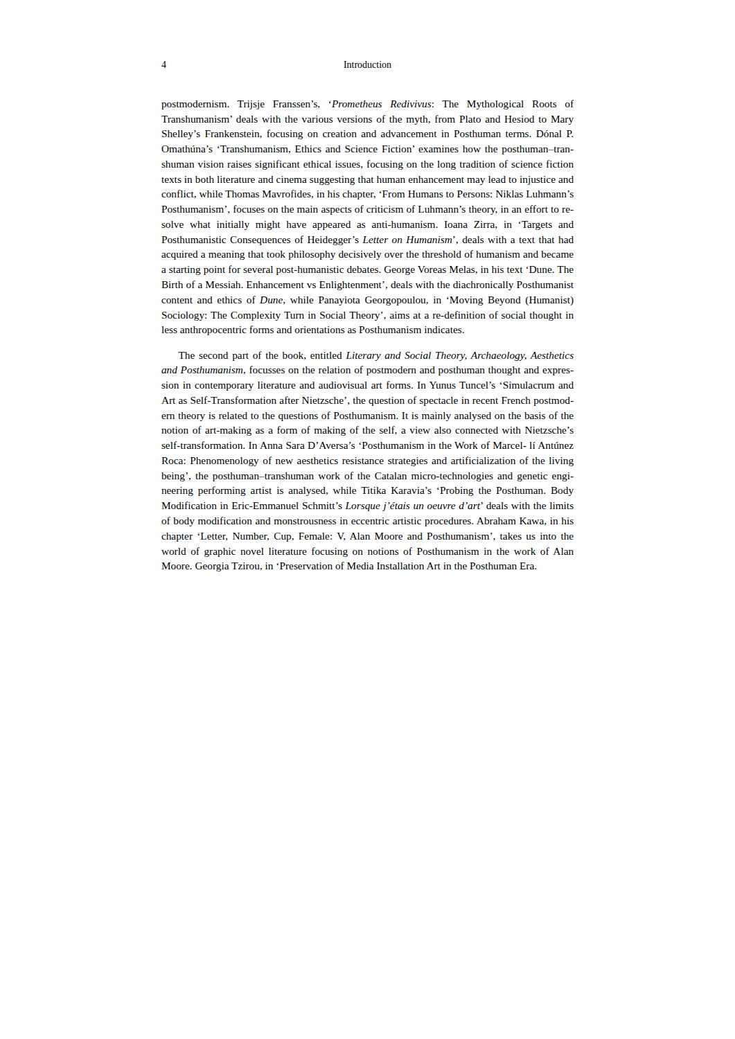4 Introduction
postmodernism. Trijsje Franssen’s, ‘Prometheus Redivivus: The Mythological Roots of Transhumanism’ deals with the various versions of the myth, from Plato and Hesiod to Mary Shelley’s Frankenstein, focusing on creation and advancement in Posthuman terms. Dónal P. Omathúna’s ‘Transhumanism, Ethics and Science Fiction’ examines how the posthuman–transhuman vision raises significant ethical issues, focusing on the long tradition of science fiction texts in both literature and cinema suggesting that human enhancement may lead to injustice and conflict, while Thomas Mavrofides, in his chapter, ‘From Humans to Persons: Niklas Luhmann’s Posthumanism’, focuses on the main aspects of criticism of Luhmann’s theory, in an effort to resolve what initially might have appeared as anti-humanism. Ioana Zirra, in ‘Targets and Posthumanistic Consequences of Heidegger’s Letter on Humanism’, deals with a text that had acquired a meaning that took philosophy decisively over the threshold of humanism and became a starting point for several post-humanistic debates. George Voreas Melas, in his text ‘Dune. The Birth of a Messiah. Enhancement vs Enlightenment’, deals with the diachronically Posthumanist content and ethics of Dune, while Panayiota Georgopoulou, in ‘Moving Beyond (Humanist) Sociology: The Complexity Turn in Social Theory’, aims at a re-definition of social thought in less anthropocentric forms and orientations as Posthumanism indicates.
The second part of the book, entitled Literary and Social Theory, Archaeology, Aesthetics and Posthumanism, focusses on the relation of postmodern and posthuman thought and expression in contemporary literature and audiovisual art forms. In Yunus Tuncel’s ‘Simulacrum and Art as Self-Transformation after Nietzsche’, the question of spectacle in recent French postmodern theory is related to the questions of Posthumanism. It is mainly analysed on the basis of the notion of art-making as a form of making of the self, a view also connected with Nietzsche’s self-transformation. In Anna Sara D’Aversa’s ‘Posthumanism in the Work of Marcel- lí Antúnez Roca: Phenomenology of new aesthetics resistance strategies and artificialization of the living being’, the posthuman–transhuman work of the Catalan micro-technologies and genetic engineering performing artist is analysed, while Titika Karavia’s ‘Probing the Posthuman. Body Modification in Eric-Emmanuel Schmitt’s Lorsque j’étais un oeuvre d’art’ deals with the limits of body modification and monstrousness in eccentric artistic procedures. Abraham Kawa, in his chapter ‘Letter, Number, Cup, Female: V, Alan Moore and Posthumanism’, takes us into the world of graphic novel literature focusing on notions of Posthumanism in the work of Alan Moore. Georgia Tzirou, in ‘Preservation of Media Installation Art in the Posthuman Era.